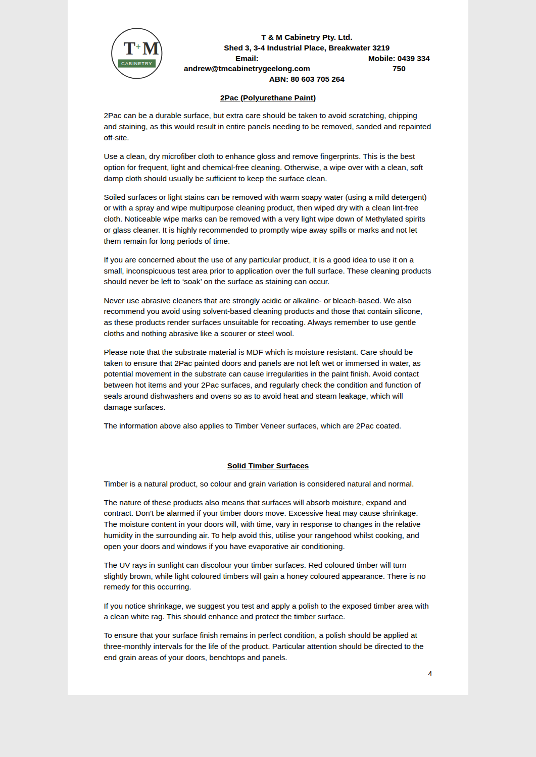T M + CABINETRY
T & M Cabinetry Pty. Ltd.
Shed 3, 3-4 Industrial Place, Breakwater 3219
Email: andrew@tmcabinetrygeelong.com Mobile: 0439 334 750
ABN: 80 603 705 264
2Pac (Polyurethane Paint)
2Pac can be a durable surface, but extra care should be taken to avoid scratching, chipping and staining, as this would result in entire panels needing to be removed, sanded and repainted off-site.
Use a clean, dry microfiber cloth to enhance gloss and remove fingerprints. This is the best option for frequent, light and chemical-free cleaning. Otherwise, a wipe over with a clean, soft damp cloth should usually be sufficient to keep the surface clean.
Soiled surfaces or light stains can be removed with warm soapy water (using a mild detergent) or with a spray and wipe multipurpose cleaning product, then wiped dry with a clean lint-free cloth. Noticeable wipe marks can be removed with a very light wipe down of Methylated spirits or glass cleaner. It is highly recommended to promptly wipe away spills or marks and not let them remain for long periods of time.
If you are concerned about the use of any particular product, it is a good idea to use it on a small, inconspicuous test area prior to application over the full surface. These cleaning products should never be left to ‘soak’ on the surface as staining can occur.
Never use abrasive cleaners that are strongly acidic or alkaline- or bleach-based. We also recommend you avoid using solvent-based cleaning products and those that contain silicone, as these products render surfaces unsuitable for recoating. Always remember to use gentle cloths and nothing abrasive like a scourer or steel wool.
Please note that the substrate material is MDF which is moisture resistant. Care should be taken to ensure that 2Pac painted doors and panels are not left wet or immersed in water, as potential movement in the substrate can cause irregularities in the paint finish. Avoid contact between hot items and your 2Pac surfaces, and regularly check the condition and function of seals around dishwashers and ovens so as to avoid heat and steam leakage, which will damage surfaces.
The information above also applies to Timber Veneer surfaces, which are 2Pac coated.
Solid Timber Surfaces
Timber is a natural product, so colour and grain variation is considered natural and normal.
The nature of these products also means that surfaces will absorb moisture, expand and contract. Don’t be alarmed if your timber doors move. Excessive heat may cause shrinkage. The moisture content in your doors will, with time, vary in response to changes in the relative humidity in the surrounding air. To help avoid this, utilise your rangehood whilst cooking, and open your doors and windows if you have evaporative air conditioning.
The UV rays in sunlight can discolour your timber surfaces. Red coloured timber will turn slightly brown, while light coloured timbers will gain a honey coloured appearance. There is no remedy for this occurring.
If you notice shrinkage, we suggest you test and apply a polish to the exposed timber area with a clean white rag. This should enhance and protect the timber surface.
To ensure that your surface finish remains in perfect condition, a polish should be applied at three-monthly intervals for the life of the product. Particular attention should be directed to the end grain areas of your doors, benchtops and panels.
4